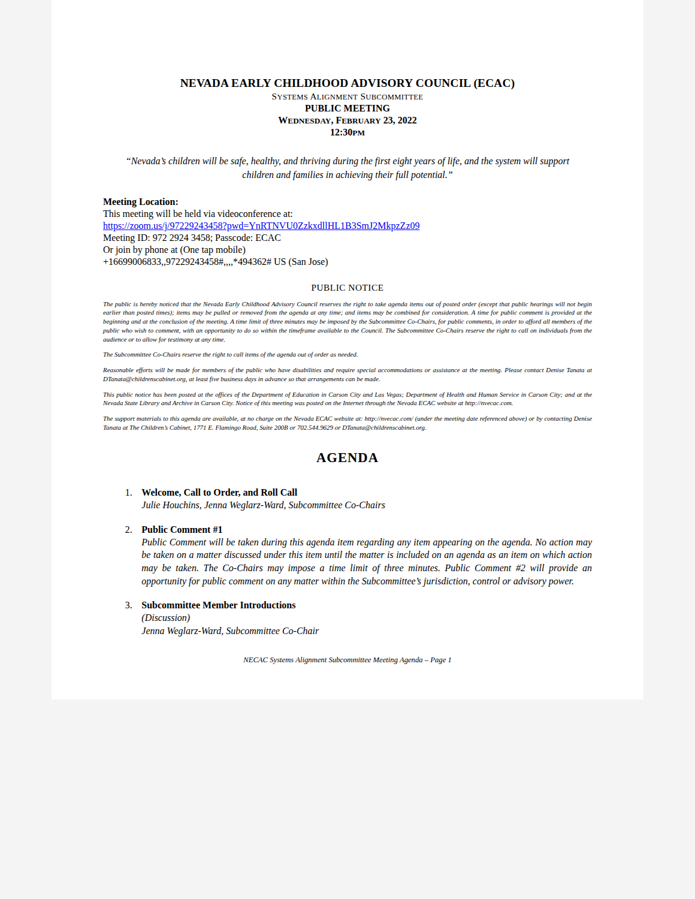Nevada Early Childhood
Advisory Council
NEVADA EARLY CHILDHOOD ADVISORY COUNCIL (ECAC)
SYSTEMS ALIGNMENT SUBCOMMITTEE
PUBLIC MEETING
WEDNESDAY, FEBRUARY 23, 2022
12:30PM
“Nevada’s children will be safe, healthy, and thriving during the first eight years of life, and the system will support children and families in achieving their full potential.”
Meeting Location:
This meeting will be held via videoconference at:
https://zoom.us/j/97229243458?pwd=YnRTNVU0ZzkxdllHL1B3SmJ2MkpzZz09
Meeting ID: 972 2924 3458; Passcode: ECAC
Or join by phone at (One tap mobile)
+16699006833,,97229243458#,,,,*494362# US (San Jose)
PUBLIC NOTICE
The public is hereby noticed that the Nevada Early Childhood Advisory Council reserves the right to take agenda items out of posted order (except that public hearings will not begin earlier than posted times); items may be pulled or removed from the agenda at any time; and items may be combined for consideration. A time for public comment is provided at the beginning and at the conclusion of the meeting. A time limit of three minutes may be imposed by the Subcommittee Co-Chairs, for public comments, in order to afford all members of the public who wish to comment, with an opportunity to do so within the timeframe available to the Council. The Subcommittee Co-Chairs reserve the right to call on individuals from the audience or to allow for testimony at any time.
The Subcommittee Co-Chairs reserve the right to call items of the agenda out of order as needed.
Reasonable efforts will be made for members of the public who have disabilities and require special accommodations or assistance at the meeting. Please contact Denise Tanata at DTanata@childrenscabinet.org, at least five business days in advance so that arrangements can be made.
This public notice has been posted at the offices of the Department of Education in Carson City and Las Vegas; Department of Health and Human Service in Carson City; and at the Nevada State Library and Archive in Carson City. Notice of this meeting was posted on the Internet through the Nevada ECAC website at http://nvecac.com.
The support materials to this agenda are available, at no charge on the Nevada ECAC website at: http://nvecac.com/ (under the meeting date referenced above) or by contacting Denise Tanata at The Children’s Cabinet, 1771 E. Flamingo Road, Suite 200B or 702.544.9629 or DTanata@childrenscabinet.org.
AGENDA
Welcome, Call to Order, and Roll Call
Julie Houchins, Jenna Weglarz-Ward, Subcommittee Co-Chairs
Public Comment #1
Public Comment will be taken during this agenda item regarding any item appearing on the agenda. No action may be taken on a matter discussed under this item until the matter is included on an agenda as an item on which action may be taken. The Co-Chairs may impose a time limit of three minutes. Public Comment #2 will provide an opportunity for public comment on any matter within the Subcommittee’s jurisdiction, control or advisory power.
Subcommittee Member Introductions
(Discussion)
Jenna Weglarz-Ward, Subcommittee Co-Chair
NECAC Systems Alignment Subcommittee Meeting Agenda – Page 1